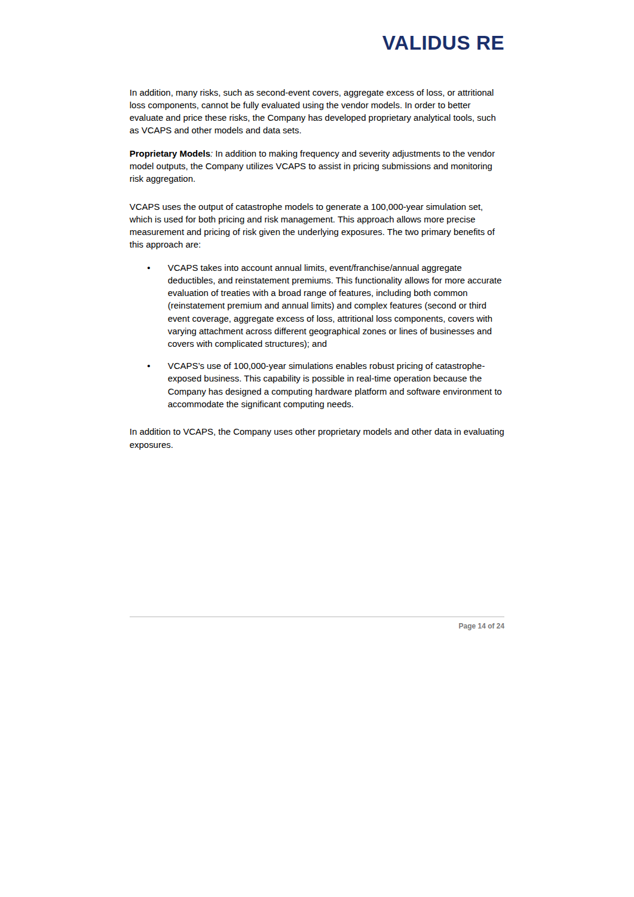VALIDUS RE
In addition, many risks, such as second-event covers, aggregate excess of loss, or attritional loss components, cannot be fully evaluated using the vendor models. In order to better evaluate and price these risks, the Company has developed proprietary analytical tools, such as VCAPS and other models and data sets.
Proprietary Models: In addition to making frequency and severity adjustments to the vendor model outputs, the Company utilizes VCAPS to assist in pricing submissions and monitoring risk aggregation.
VCAPS uses the output of catastrophe models to generate a 100,000-year simulation set, which is used for both pricing and risk management. This approach allows more precise measurement and pricing of risk given the underlying exposures. The two primary benefits of this approach are:
VCAPS takes into account annual limits, event/franchise/annual aggregate deductibles, and reinstatement premiums. This functionality allows for more accurate evaluation of treaties with a broad range of features, including both common (reinstatement premium and annual limits) and complex features (second or third event coverage, aggregate excess of loss, attritional loss components, covers with varying attachment across different geographical zones or lines of businesses and covers with complicated structures); and
VCAPS’s use of 100,000-year simulations enables robust pricing of catastrophe-exposed business. This capability is possible in real-time operation because the Company has designed a computing hardware platform and software environment to accommodate the significant computing needs.
In addition to VCAPS, the Company uses other proprietary models and other data in evaluating exposures.
Page 14 of 24